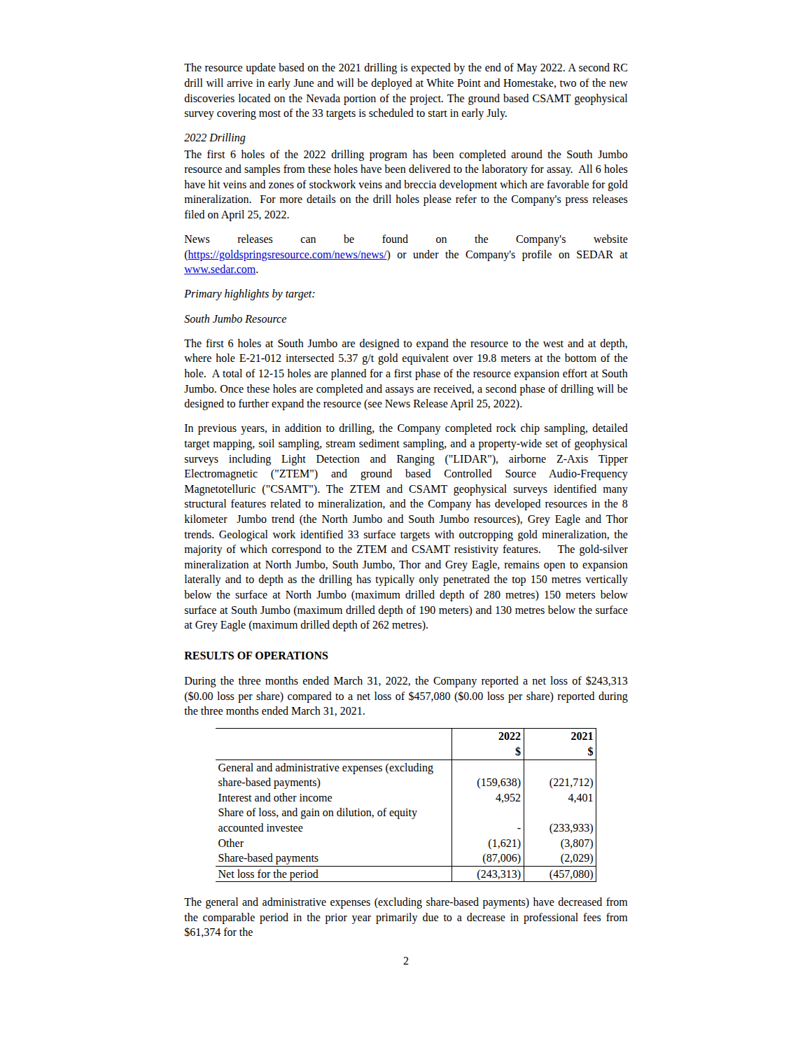The resource update based on the 2021 drilling is expected by the end of May 2022. A second RC drill will arrive in early June and will be deployed at White Point and Homestake, two of the new discoveries located on the Nevada portion of the project. The ground based CSAMT geophysical survey covering most of the 33 targets is scheduled to start in early July.
2022 Drilling
The first 6 holes of the 2022 drilling program has been completed around the South Jumbo resource and samples from these holes have been delivered to the laboratory for assay. All 6 holes have hit veins and zones of stockwork veins and breccia development which are favorable for gold mineralization. For more details on the drill holes please refer to the Company's press releases filed on April 25, 2022.
News releases can be found on the Company's website (https://goldspringsresource.com/news/news/) or under the Company's profile on SEDAR at www.sedar.com.
Primary highlights by target:
South Jumbo Resource
The first 6 holes at South Jumbo are designed to expand the resource to the west and at depth, where hole E-21-012 intersected 5.37 g/t gold equivalent over 19.8 meters at the bottom of the hole. A total of 12-15 holes are planned for a first phase of the resource expansion effort at South Jumbo. Once these holes are completed and assays are received, a second phase of drilling will be designed to further expand the resource (see News Release April 25, 2022).
In previous years, in addition to drilling, the Company completed rock chip sampling, detailed target mapping, soil sampling, stream sediment sampling, and a property-wide set of geophysical surveys including Light Detection and Ranging ("LIDAR"), airborne Z-Axis Tipper Electromagnetic ("ZTEM") and ground based Controlled Source Audio-Frequency Magnetotelluric ("CSAMT"). The ZTEM and CSAMT geophysical surveys identified many structural features related to mineralization, and the Company has developed resources in the 8 kilometer Jumbo trend (the North Jumbo and South Jumbo resources), Grey Eagle and Thor trends. Geological work identified 33 surface targets with outcropping gold mineralization, the majority of which correspond to the ZTEM and CSAMT resistivity features. The gold-silver mineralization at North Jumbo, South Jumbo, Thor and Grey Eagle, remains open to expansion laterally and to depth as the drilling has typically only penetrated the top 150 metres vertically below the surface at North Jumbo (maximum drilled depth of 280 metres) 150 meters below surface at South Jumbo (maximum drilled depth of 190 meters) and 130 metres below the surface at Grey Eagle (maximum drilled depth of 262 metres).
RESULTS OF OPERATIONS
During the three months ended March 31, 2022, the Company reported a net loss of $243,313 ($0.00 loss per share) compared to a net loss of $457,080 ($0.00 loss per share) reported during the three months ended March 31, 2021.
| | 2022 | 2021 |
| --- | --- | --- |
| | $ | $ |
| General and administrative expenses (excluding share-based payments) | (159,638) | (221,712) |
| Interest and other income | 4,952 | 4,401 |
| Share of loss, and gain on dilution, of equity accounted investee | - | (233,933) |
| Other | (1,621) | (3,807) |
| Share-based payments | (87,006) | (2,029) |
| Net loss for the period | (243,313) | (457,080) |
The general and administrative expenses (excluding share-based payments) have decreased from the comparable period in the prior year primarily due to a decrease in professional fees from $61,374 for the
2